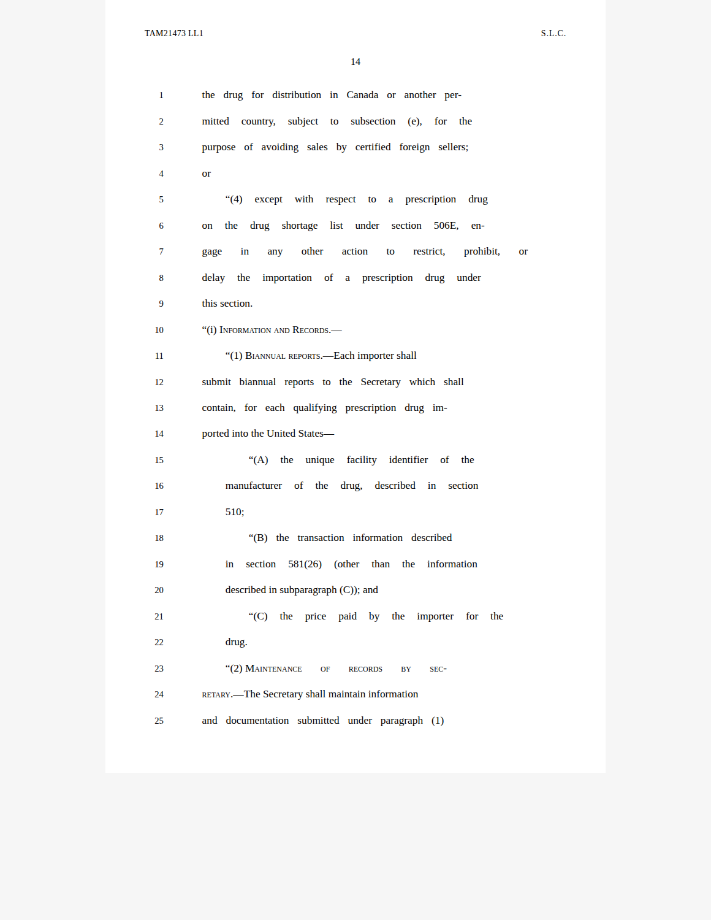TAM21473 LL1 S.L.C.
14
the drug for distribution in Canada or another per-
mitted country, subject to subsection (e), for the
purpose of avoiding sales by certified foreign sellers;
or
“(4) except with respect to a prescription drug
on the drug shortage list under section 506E, en-
gage in any other action to restrict, prohibit, or
delay the importation of a prescription drug under
this section.
“(i) Information and Records.—
“(1) Biannual reports.—Each importer shall
submit biannual reports to the Secretary which shall
contain, for each qualifying prescription drug im-
ported into the United States—
“(A) the unique facility identifier of the
manufacturer of the drug, described in section
510;
“(B) the transaction information described
in section 581(26) (other than the information
described in subparagraph (C)); and
“(C) the price paid by the importer for the
drug.
“(2) Maintenance of records by sec-
retary.—The Secretary shall maintain information
and documentation submitted under paragraph (1)